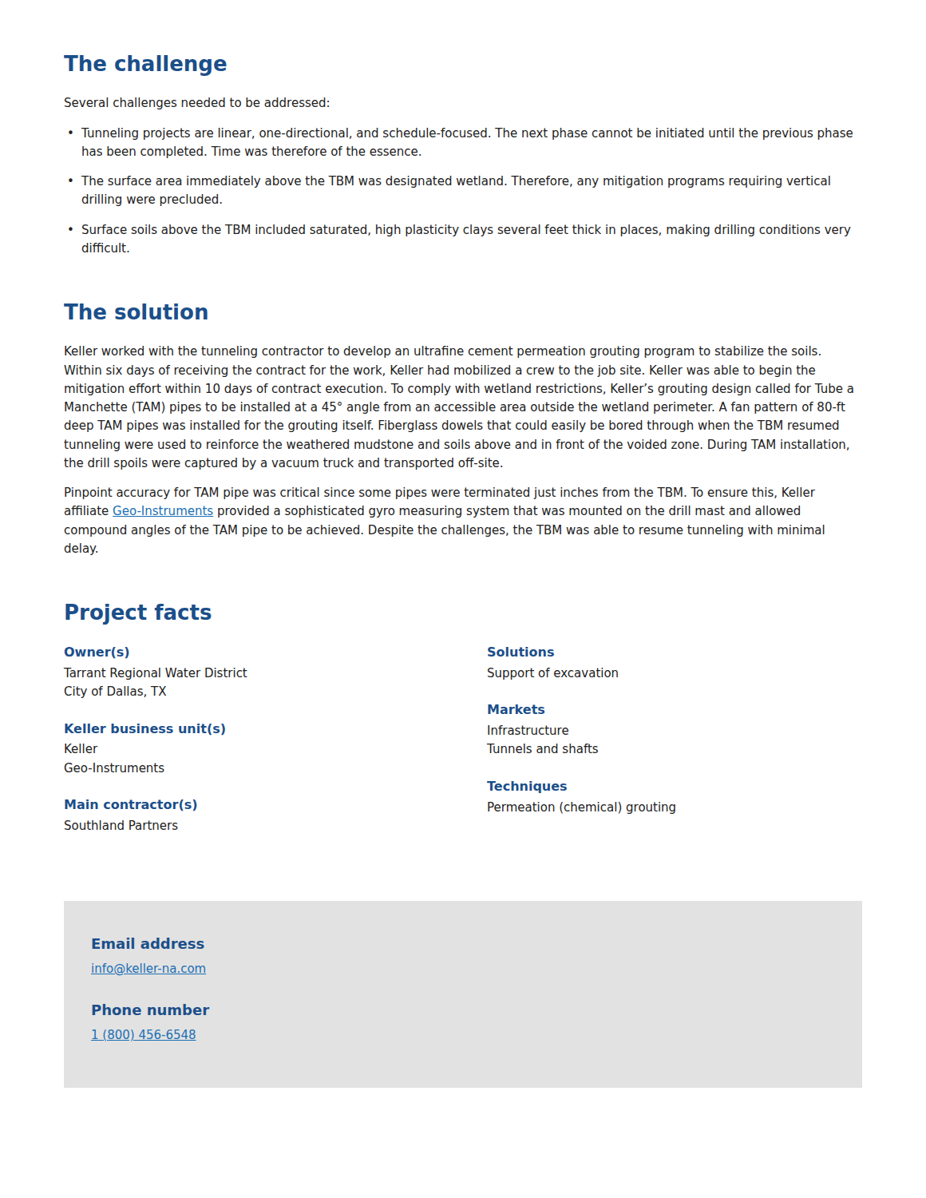The challenge
Several challenges needed to be addressed:
Tunneling projects are linear, one-directional, and schedule-focused. The next phase cannot be initiated until the previous phase has been completed. Time was therefore of the essence.
The surface area immediately above the TBM was designated wetland. Therefore, any mitigation programs requiring vertical drilling were precluded.
Surface soils above the TBM included saturated, high plasticity clays several feet thick in places, making drilling conditions very difficult.
The solution
Keller worked with the tunneling contractor to develop an ultrafine cement permeation grouting program to stabilize the soils. Within six days of receiving the contract for the work, Keller had mobilized a crew to the job site. Keller was able to begin the mitigation effort within 10 days of contract execution. To comply with wetland restrictions, Keller’s grouting design called for Tube a Manchette (TAM) pipes to be installed at a 45° angle from an accessible area outside the wetland perimeter. A fan pattern of 80-ft deep TAM pipes was installed for the grouting itself. Fiberglass dowels that could easily be bored through when the TBM resumed tunneling were used to reinforce the weathered mudstone and soils above and in front of the voided zone. During TAM installation, the drill spoils were captured by a vacuum truck and transported off-site.
Pinpoint accuracy for TAM pipe was critical since some pipes were terminated just inches from the TBM. To ensure this, Keller affiliate Geo-Instruments provided a sophisticated gyro measuring system that was mounted on the drill mast and allowed compound angles of the TAM pipe to be achieved. Despite the challenges, the TBM was able to resume tunneling with minimal delay.
Project facts
Owner(s)
Tarrant Regional Water District
City of Dallas, TX
Keller business unit(s)
Keller
Geo-Instruments
Main contractor(s)
Southland Partners
Solutions
Support of excavation
Markets
Infrastructure
Tunnels and shafts
Techniques
Permeation (chemical) grouting
Email address
info@keller-na.com
Phone number
1 (800) 456-6548